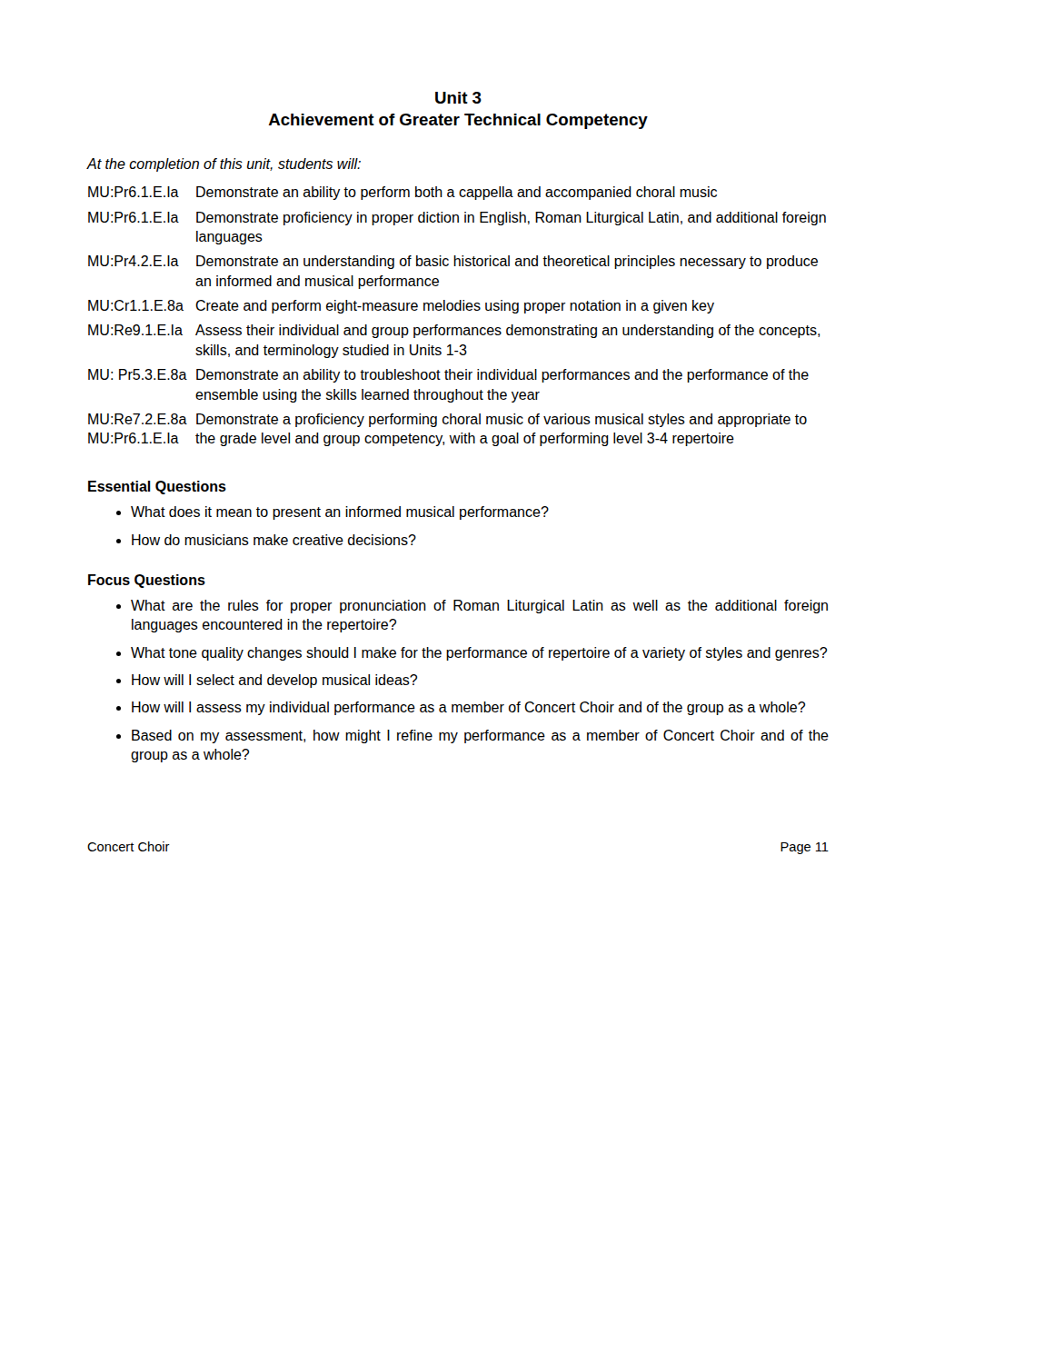Unit 3Achievement of Greater Technical Competency
At the completion of this unit, students will:
| MU:Pr6.1.E.Ia | Demonstrate an ability to perform both a cappella and accompanied choral music |
| MU:Pr6.1.E.Ia | Demonstrate proficiency in proper diction in English, Roman Liturgical Latin, and additional foreign languages |
| MU:Pr4.2.E.Ia | Demonstrate an understanding of basic historical and theoretical principles necessary to produce an informed and musical performance |
| MU:Cr1.1.E.8a | Create and perform eight-measure melodies using proper notation in a given key |
| MU:Re9.1.E.Ia | Assess their individual and group performances demonstrating an understanding of the concepts, skills, and terminology studied in Units 1-3 |
| MU: Pr5.3.E.8a | Demonstrate an ability to troubleshoot their individual performances and the performance of the ensemble using the skills learned throughout the year |
| MU:Re7.2.E.8a MU:Pr6.1.E.Ia | Demonstrate a proficiency performing choral music of various musical styles and appropriate to the grade level and group competency, with a goal of performing level 3-4 repertoire |
Essential Questions
What does it mean to present an informed musical performance?
How do musicians make creative decisions?
Focus Questions
What are the rules for proper pronunciation of Roman Liturgical Latin as well as the additional foreign languages encountered in the repertoire?
What tone quality changes should I make for the performance of repertoire of a variety of styles and genres?
How will I select and develop musical ideas?
How will I assess my individual performance as a member of Concert Choir and of the group as a whole?
Based on my assessment, how might I refine my performance as a member of Concert Choir and of the group as a whole?
Concert Choir Page 11